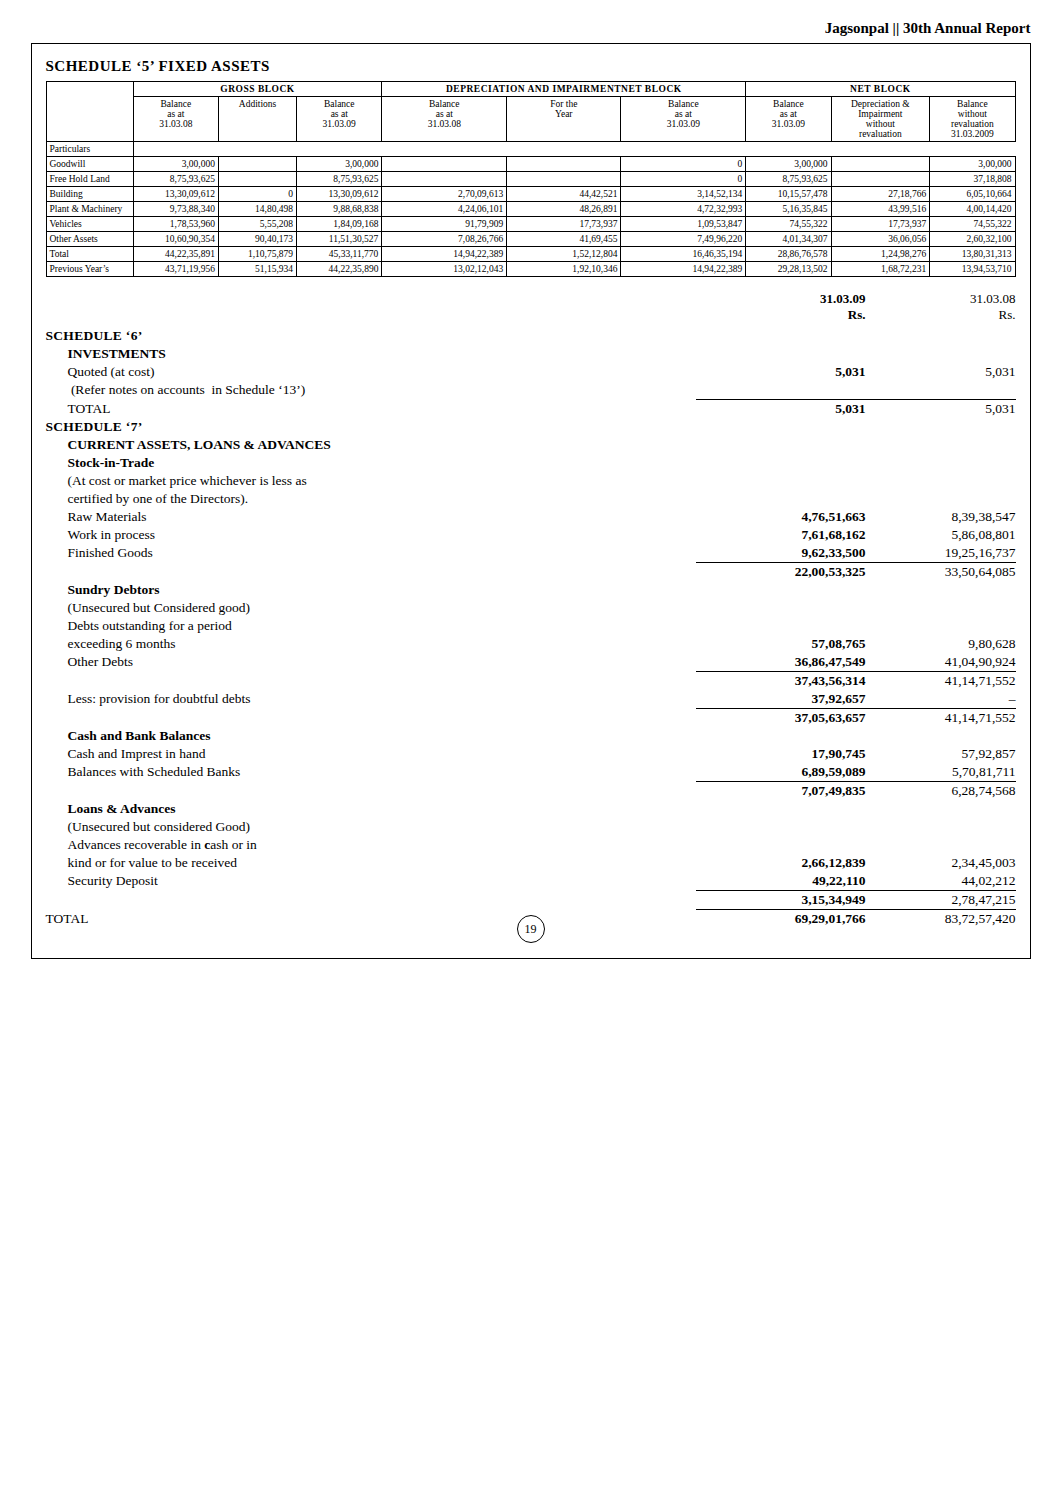Jagsonpal || 30th Annual Report
SCHEDULE ‘5’ FIXED ASSETS
| | GROSS BLOCK | DEPRECIATION AND IMPAIRMENTNET BLOCK | NET BLOCK |
| --- | --- | --- | --- |
| Balance as at 31.03.08 | Additions | Balance as at 31.03.09 | Balance as at 31.03.08 | For the Year | Balance as at 31.03.09 | Balance as at 31.03.09 | Depreciation & Impairment without revaluation | Balance without revaluation 31.03.2009 |
| Particulars | |
| Goodwill | 3,00,000 | | 3,00,000 | | | 0 | 3,00,000 | | 3,00,000 |
| Free Hold Land | 8,75,93,625 | | 8,75,93,625 | | | 0 | 8,75,93,625 | | 37,18,808 |
| Building | 13,30,09,612 | 0 | 13,30,09,612 | 2,70,09,613 | 44,42,521 | 3,14,52,134 | 10,15,57,478 | 27,18,766 | 6,05,10,664 |
| Plant & Machinery | 9,73,88,340 | 14,80,498 | 9,88,68,838 | 4,24,06,101 | 48,26,891 | 4,72,32,993 | 5,16,35,845 | 43,99,516 | 4,00,14,420 |
| Vehicles | 1,78,53,960 | 5,55,208 | 1,84,09,168 | 91,79,909 | 17,73,937 | 1,09,53,847 | 74,55,322 | 17,73,937 | 74,55,322 |
| Other Assets | 10,60,90,354 | 90,40,173 | 11,51,30,527 | 7,08,26,766 | 41,69,455 | 7,49,96,220 | 4,01,34,307 | 36,06,056 | 2,60,32,100 |
| Total | 44,22,35,891 | 1,10,75,879 | 45,33,11,770 | 14,94,22,389 | 1,52,12,804 | 16,46,35,194 | 28,86,76,578 | 1,24,98,276 | 13,80,31,313 |
| Previous Year’s | 43,71,19,956 | 51,15,934 | 44,22,35,890 | 13,02,12,043 | 1,92,10,346 | 14,94,22,389 | 29,28,13,502 | 1,68,72,231 | 13,94,53,710 |
31.03.09
31.03.08
Rs.
Rs.
| SCHEDULE ‘6’ | | |
| INVESTMENTS | | |
| Quoted (at cost) | 5,031 | 5,031 |
| (Refer notes on accounts in Schedule ‘13’) | | |
| TOTAL | 5,031 | 5,031 |
| SCHEDULE ‘7’ | | |
| CURRENT ASSETS, LOANS & ADVANCES | | |
| Stock-in-Trade | | |
| (At cost or market price whichever is less as | | |
| certified by one of the Directors). | | |
| Raw Materials | 4,76,51,663 | 8,39,38,547 |
| Work in process | 7,61,68,162 | 5,86,08,801 |
| Finished Goods | 9,62,33,500 | 19,25,16,737 |
| | 22,00,53,325 | 33,50,64,085 |
| Sundry Debtors | | |
| (Unsecured but Considered good) | | |
| Debts outstanding for a period | | |
| exceeding 6 months | 57,08,765 | 9,80,628 |
| Other Debts | 36,86,47,549 | 41,04,90,924 |
| | 37,43,56,314 | 41,14,71,552 |
| Less: provision for doubtful debts | 37,92,657 | – |
| | 37,05,63,657 | 41,14,71,552 |
| Cash and Bank Balances | | |
| Cash and Imprest in hand | 17,90,745 | 57,92,857 |
| Balances with Scheduled Banks | 6,89,59,089 | 5,70,81,711 |
| | 7,07,49,835 | 6,28,74,568 |
| Loans & Advances | | |
| (Unsecured but considered Good) | | |
| Advances recoverable in c ash or in | | |
| kind or for value to be received | 2,66,12,839 | 2,34,45,003 |
| Security Deposit | 49,22,110 | 44,02,212 |
| | 3,15,34,949 | 2,78,47,215 |
| TOTAL | 69,29,01,766 | 83,72,57,420 |
19